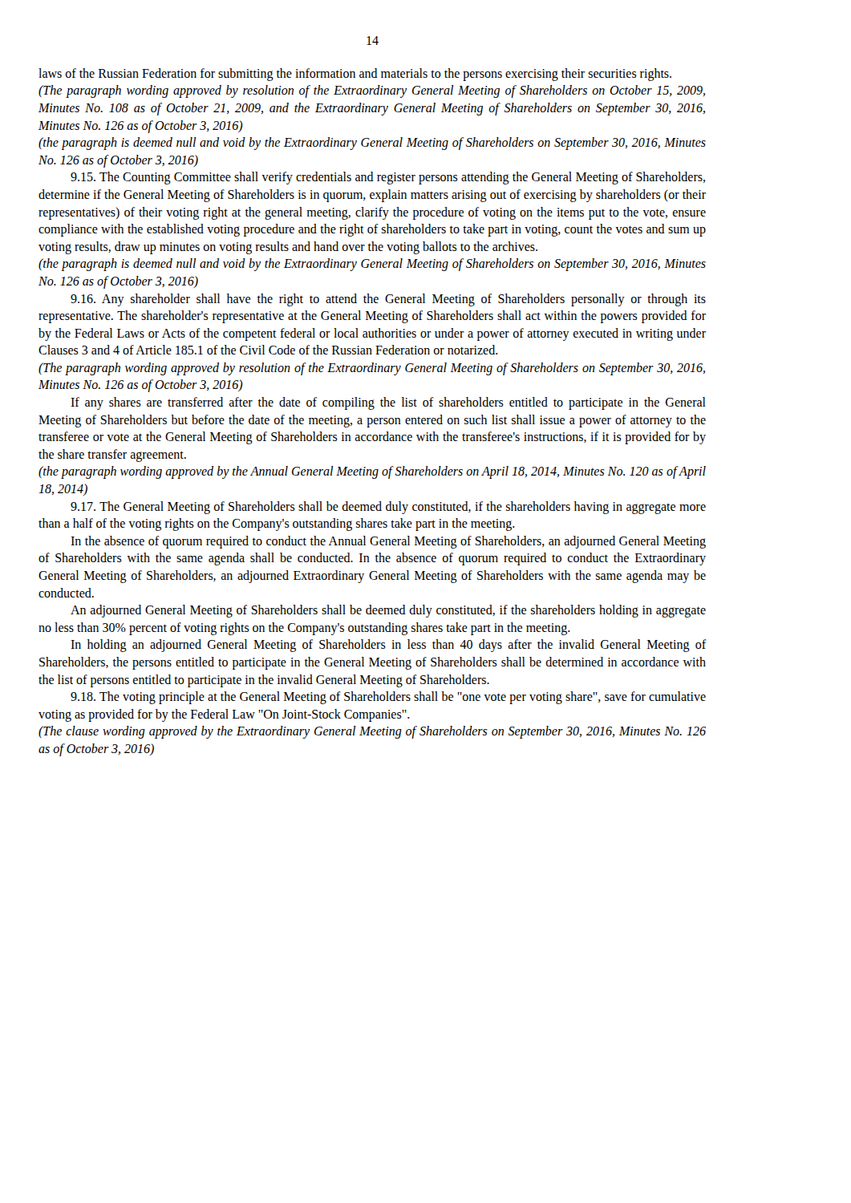14
laws of the Russian Federation for submitting the information and materials to the persons exercising their securities rights.
(The paragraph wording approved by resolution of the Extraordinary General Meeting of Shareholders on October 15, 2009, Minutes No. 108 as of October 21, 2009, and the Extraordinary General Meeting of Shareholders on September 30, 2016, Minutes No. 126 as of October 3, 2016)
(the paragraph is deemed null and void by the Extraordinary General Meeting of Shareholders on September 30, 2016, Minutes No. 126 as of October 3, 2016)
9.15. The Counting Committee shall verify credentials and register persons attending the General Meeting of Shareholders, determine if the General Meeting of Shareholders is in quorum, explain matters arising out of exercising by shareholders (or their representatives) of their voting right at the general meeting, clarify the procedure of voting on the items put to the vote, ensure compliance with the established voting procedure and the right of shareholders to take part in voting, count the votes and sum up voting results, draw up minutes on voting results and hand over the voting ballots to the archives.
(the paragraph is deemed null and void by the Extraordinary General Meeting of Shareholders on September 30, 2016, Minutes No. 126 as of October 3, 2016)
9.16. Any shareholder shall have the right to attend the General Meeting of Shareholders personally or through its representative. The shareholder's representative at the General Meeting of Shareholders shall act within the powers provided for by the Federal Laws or Acts of the competent federal or local authorities or under a power of attorney executed in writing under Clauses 3 and 4 of Article 185.1 of the Civil Code of the Russian Federation or notarized.
(The paragraph wording approved by resolution of the Extraordinary General Meeting of Shareholders on September 30, 2016, Minutes No. 126 as of October 3, 2016)
If any shares are transferred after the date of compiling the list of shareholders entitled to participate in the General Meeting of Shareholders but before the date of the meeting, a person entered on such list shall issue a power of attorney to the transferee or vote at the General Meeting of Shareholders in accordance with the transferee's instructions, if it is provided for by the share transfer agreement.
(the paragraph wording approved by the Annual General Meeting of Shareholders on April 18, 2014, Minutes No. 120 as of April 18, 2014)
9.17. The General Meeting of Shareholders shall be deemed duly constituted, if the shareholders having in aggregate more than a half of the voting rights on the Company's outstanding shares take part in the meeting.
In the absence of quorum required to conduct the Annual General Meeting of Shareholders, an adjourned General Meeting of Shareholders with the same agenda shall be conducted. In the absence of quorum required to conduct the Extraordinary General Meeting of Shareholders, an adjourned Extraordinary General Meeting of Shareholders with the same agenda may be conducted.
An adjourned General Meeting of Shareholders shall be deemed duly constituted, if the shareholders holding in aggregate no less than 30% percent of voting rights on the Company's outstanding shares take part in the meeting.
In holding an adjourned General Meeting of Shareholders in less than 40 days after the invalid General Meeting of Shareholders, the persons entitled to participate in the General Meeting of Shareholders shall be determined in accordance with the list of persons entitled to participate in the invalid General Meeting of Shareholders.
9.18. The voting principle at the General Meeting of Shareholders shall be "one vote per voting share", save for cumulative voting as provided for by the Federal Law "On Joint-Stock Companies".
(The clause wording approved by the Extraordinary General Meeting of Shareholders on September 30, 2016, Minutes No. 126 as of October 3, 2016)